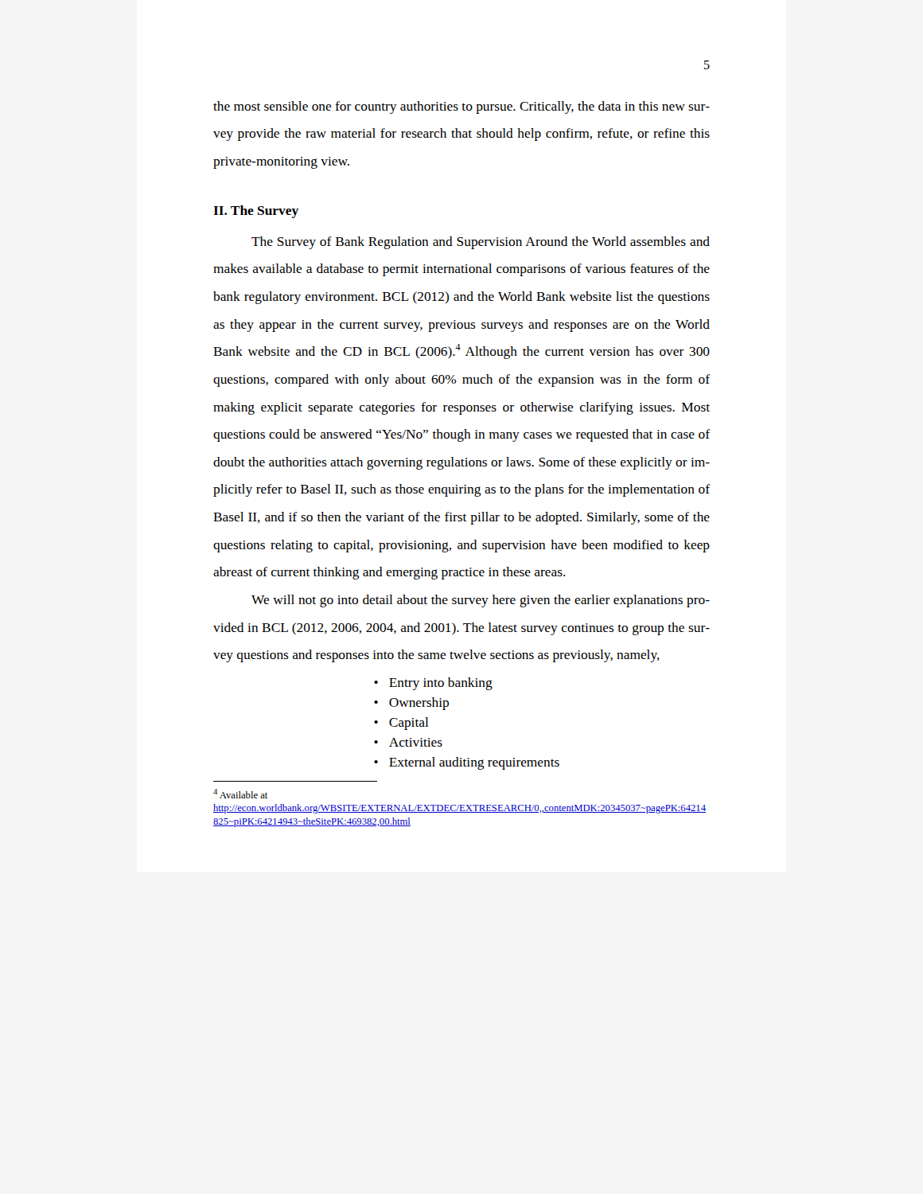5
the most sensible one for country authorities to pursue. Critically, the data in this new survey provide the raw material for research that should help confirm, refute, or refine this private-monitoring view.
II. The Survey
The Survey of Bank Regulation and Supervision Around the World assembles and makes available a database to permit international comparisons of various features of the bank regulatory environment. BCL (2012) and the World Bank website list the questions as they appear in the current survey, previous surveys and responses are on the World Bank website and the CD in BCL (2006).4 Although the current version has over 300 questions, compared with only about 60% much of the expansion was in the form of making explicit separate categories for responses or otherwise clarifying issues. Most questions could be answered “Yes/No” though in many cases we requested that in case of doubt the authorities attach governing regulations or laws. Some of these explicitly or implicitly refer to Basel II, such as those enquiring as to the plans for the implementation of Basel II, and if so then the variant of the first pillar to be adopted. Similarly, some of the questions relating to capital, provisioning, and supervision have been modified to keep abreast of current thinking and emerging practice in these areas.
We will not go into detail about the survey here given the earlier explanations provided in BCL (2012, 2006, 2004, and 2001). The latest survey continues to group the survey questions and responses into the same twelve sections as previously, namely,
Entry into banking
Ownership
Capital
Activities
External auditing requirements
4 Available at
http://econ.worldbank.org/WBSITE/EXTERNAL/EXTDEC/EXTRESEARCH/0,,contentMDK:20345037~pagePK:64214825~piPK:64214943~theSitePK:469382,00.html